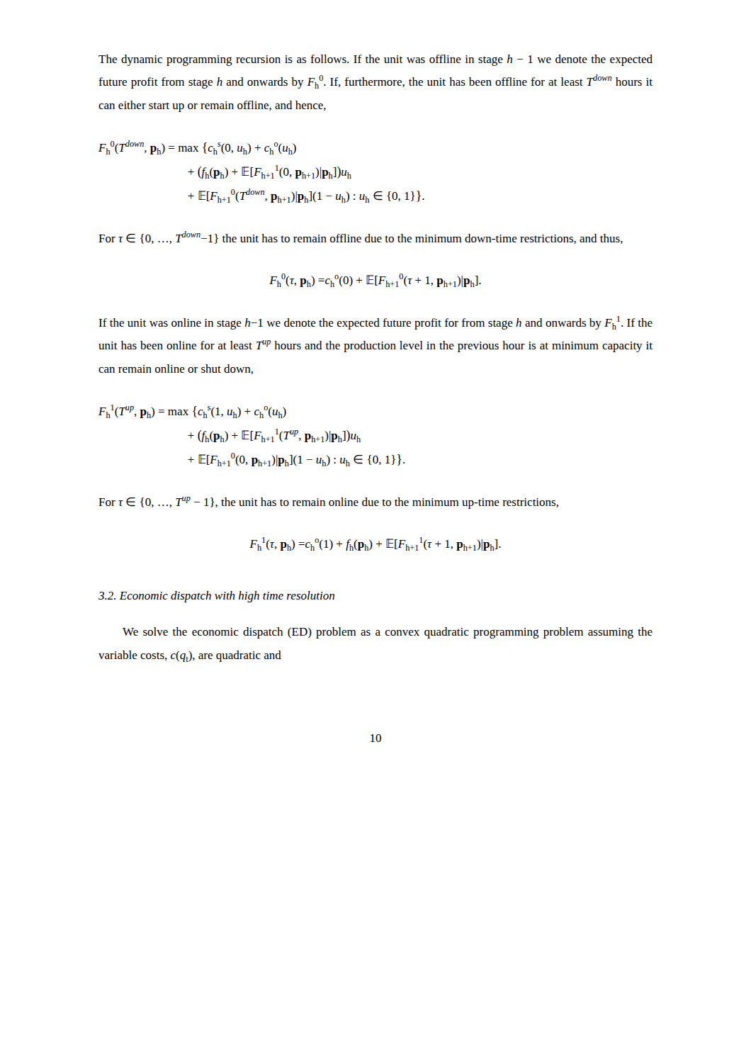The dynamic programming recursion is as follows. If the unit was offline in stage h − 1 we denote the expected future profit from stage h and onwards by Fh0. If, furthermore, the unit has been offline for at least Tdown hours it can either start up or remain offline, and hence,
Fh0(Tdown, ph) = max {chs(0, uh) + cho(uh) + (fh(ph) + 𝔼[Fh+11(0, ph+1)|ph]) uh + 𝔼[Fh+10(Tdown, ph+1)|ph](1 − uh) : uh ∈ {0, 1}}.
For τ ∈ {0, …, Tdown−1} the unit has to remain offline due to the minimum down-time restrictions, and thus,
Fh0(τ, ph) =cho(0) + 𝔼[Fh+10(τ + 1, ph+1)|ph].
If the unit was online in stage h−1 we denote the expected future profit for from stage h and onwards by Fh1. If the unit has been online for at least Tup hours and the production level in the previous hour is at minimum capacity it can remain online or shut down,
Fh1(Tup, ph) = max {chs(1, uh) + cho(uh) + (fh(ph) + 𝔼[Fh+11(Tup, ph+1)|ph]) uh + 𝔼[Fh+10(0, ph+1)|ph](1 − uh) : uh ∈ {0, 1}}.
For τ ∈ {0, …, Tup − 1}, the unit has to remain online due to the minimum up-time restrictions,
Fh1(τ, ph) =cho(1) + fh(ph) + 𝔼[Fh+11(τ + 1, ph+1)|ph].
3.2. Economic dispatch with high time resolution
We solve the economic dispatch (ED) problem as a convex quadratic programming problem assuming the variable costs, c(qt), are quadratic and
10